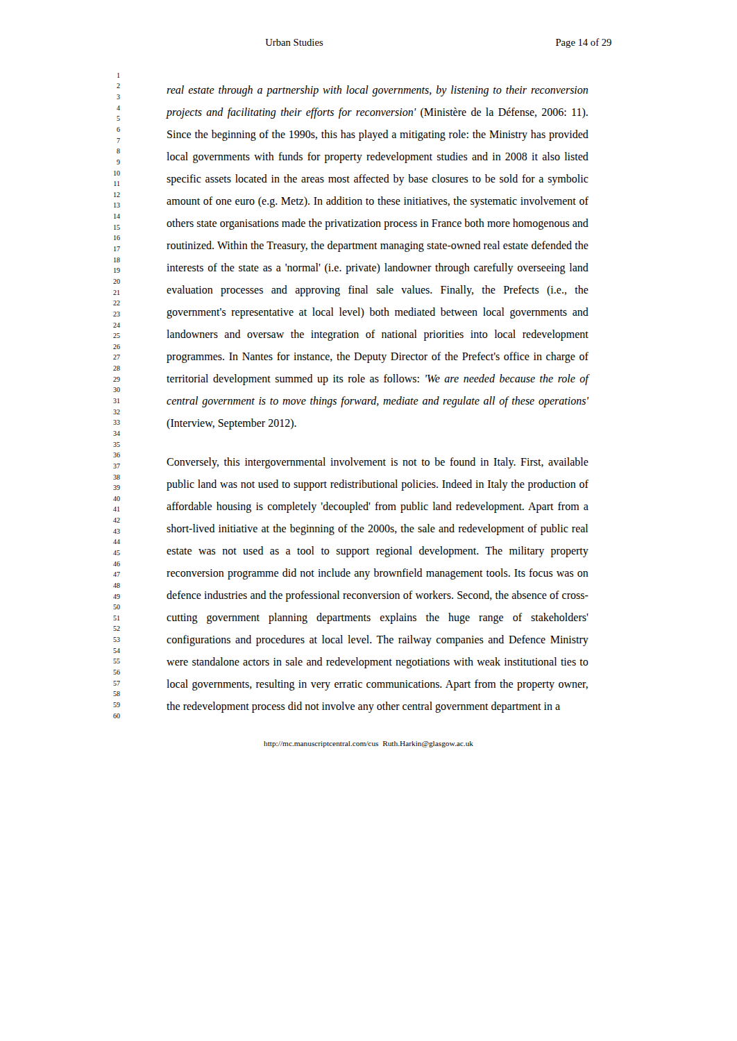Urban Studies Page 14 of 29
12345 678910 1112131415 1617181920 2122232425 2627282930 3132333435 3637383940 4142434445 4647484950 5152535455 5657585960
real estate through a partnership with local governments, by listening to their reconversion projects and facilitating their efforts for reconversion' (Ministère de la Défense, 2006: 11). Since the beginning of the 1990s, this has played a mitigating role: the Ministry has provided local governments with funds for property redevelopment studies and in 2008 it also listed specific assets located in the areas most affected by base closures to be sold for a symbolic amount of one euro (e.g. Metz). In addition to these initiatives, the systematic involvement of others state organisations made the privatization process in France both more homogenous and routinized. Within the Treasury, the department managing state-owned real estate defended the interests of the state as a 'normal' (i.e. private) landowner through carefully overseeing land evaluation processes and approving final sale values. Finally, the Prefects (i.e., the government's representative at local level) both mediated between local governments and landowners and oversaw the integration of national priorities into local redevelopment programmes. In Nantes for instance, the Deputy Director of the Prefect's office in charge of territorial development summed up its role as follows: 'We are needed because the role of central government is to move things forward, mediate and regulate all of these operations' (Interview, September 2012).
Conversely, this intergovernmental involvement is not to be found in Italy. First, available public land was not used to support redistributional policies. Indeed in Italy the production of affordable housing is completely 'decoupled' from public land redevelopment. Apart from a short-lived initiative at the beginning of the 2000s, the sale and redevelopment of public real estate was not used as a tool to support regional development. The military property reconversion programme did not include any brownfield management tools. Its focus was on defence industries and the professional reconversion of workers. Second, the absence of cross-cutting government planning departments explains the huge range of stakeholders' configurations and procedures at local level. The railway companies and Defence Ministry were standalone actors in sale and redevelopment negotiations with weak institutional ties to local governments, resulting in very erratic communications. Apart from the property owner, the redevelopment process did not involve any other central government department in a
http://mc.manuscriptcentral.com/cus Ruth.Harkin@glasgow.ac.uk